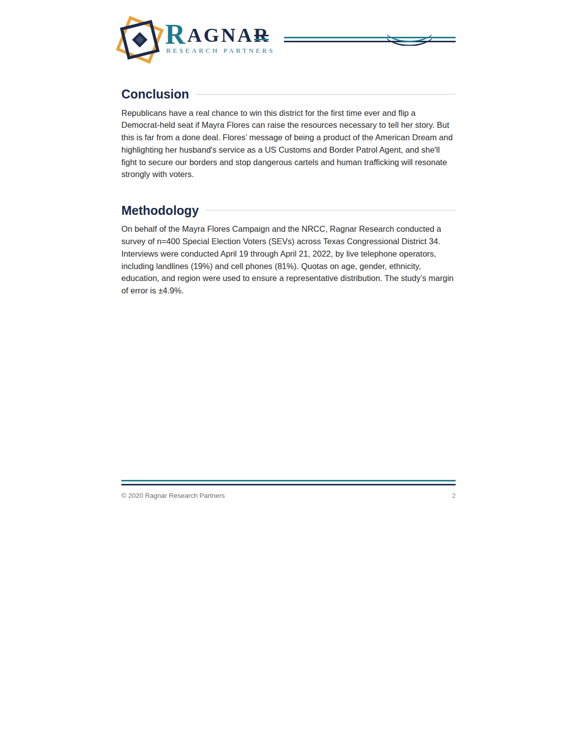RAGNAR
RESEARCH PARTNERS
Conclusion
Republicans have a real chance to win this district for the first time ever and flip a Democrat-held seat if Mayra Flores can raise the resources necessary to tell her story. But this is far from a done deal. Flores’ message of being a product of the American Dream and highlighting her husband's service as a US Customs and Border Patrol Agent, and she'll fight to secure our borders and stop dangerous cartels and human trafficking will resonate strongly with voters.
Methodology
On behalf of the Mayra Flores Campaign and the NRCC, Ragnar Research conducted a survey of n=400 Special Election Voters (SEVs) across Texas Congressional District 34. Interviews were conducted April 19 through April 21, 2022, by live telephone operators, including landlines (19%) and cell phones (81%). Quotas on age, gender, ethnicity, education, and region were used to ensure a representative distribution. The study’s margin of error is ±4.9%.
© 2020 Ragnar Research Partners
2